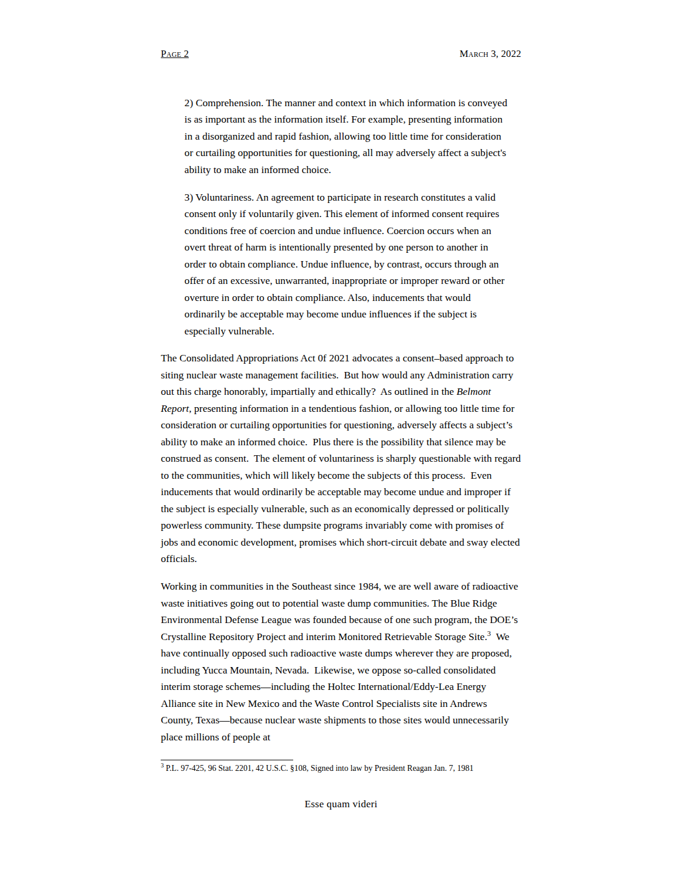Page 2 March 3, 2022
2) Comprehension. The manner and context in which information is conveyed is as important as the information itself. For example, presenting information in a disorganized and rapid fashion, allowing too little time for consideration or curtailing opportunities for questioning, all may adversely affect a subject's ability to make an informed choice.
3) Voluntariness. An agreement to participate in research constitutes a valid consent only if voluntarily given. This element of informed consent requires conditions free of coercion and undue influence. Coercion occurs when an overt threat of harm is intentionally presented by one person to another in order to obtain compliance. Undue influence, by contrast, occurs through an offer of an excessive, unwarranted, inappropriate or improper reward or other overture in order to obtain compliance. Also, inducements that would ordinarily be acceptable may become undue influences if the subject is especially vulnerable.
The Consolidated Appropriations Act 0f 2021 advocates a consent–based approach to siting nuclear waste management facilities. But how would any Administration carry out this charge honorably, impartially and ethically? As outlined in the Belmont Report, presenting information in a tendentious fashion, or allowing too little time for consideration or curtailing opportunities for questioning, adversely affects a subject’s ability to make an informed choice. Plus there is the possibility that silence may be construed as consent. The element of voluntariness is sharply questionable with regard to the communities, which will likely become the subjects of this process. Even inducements that would ordinarily be acceptable may become undue and improper if the subject is especially vulnerable, such as an economically depressed or politically powerless community. These dumpsite programs invariably come with promises of jobs and economic development, promises which short-circuit debate and sway elected officials.
Working in communities in the Southeast since 1984, we are well aware of radioactive waste initiatives going out to potential waste dump communities. The Blue Ridge Environmental Defense League was founded because of one such program, the DOE’s Crystalline Repository Project and interim Monitored Retrievable Storage Site.3 We have continually opposed such radioactive waste dumps wherever they are proposed, including Yucca Mountain, Nevada. Likewise, we oppose so-called consolidated interim storage schemes—including the Holtec International/Eddy-Lea Energy Alliance site in New Mexico and the Waste Control Specialists site in Andrews County, Texas—because nuclear waste shipments to those sites would unnecessarily place millions of people at
3 P.L. 97-425, 96 Stat. 2201, 42 U.S.C. §108, Signed into law by President Reagan Jan. 7, 1981
Esse quam videri